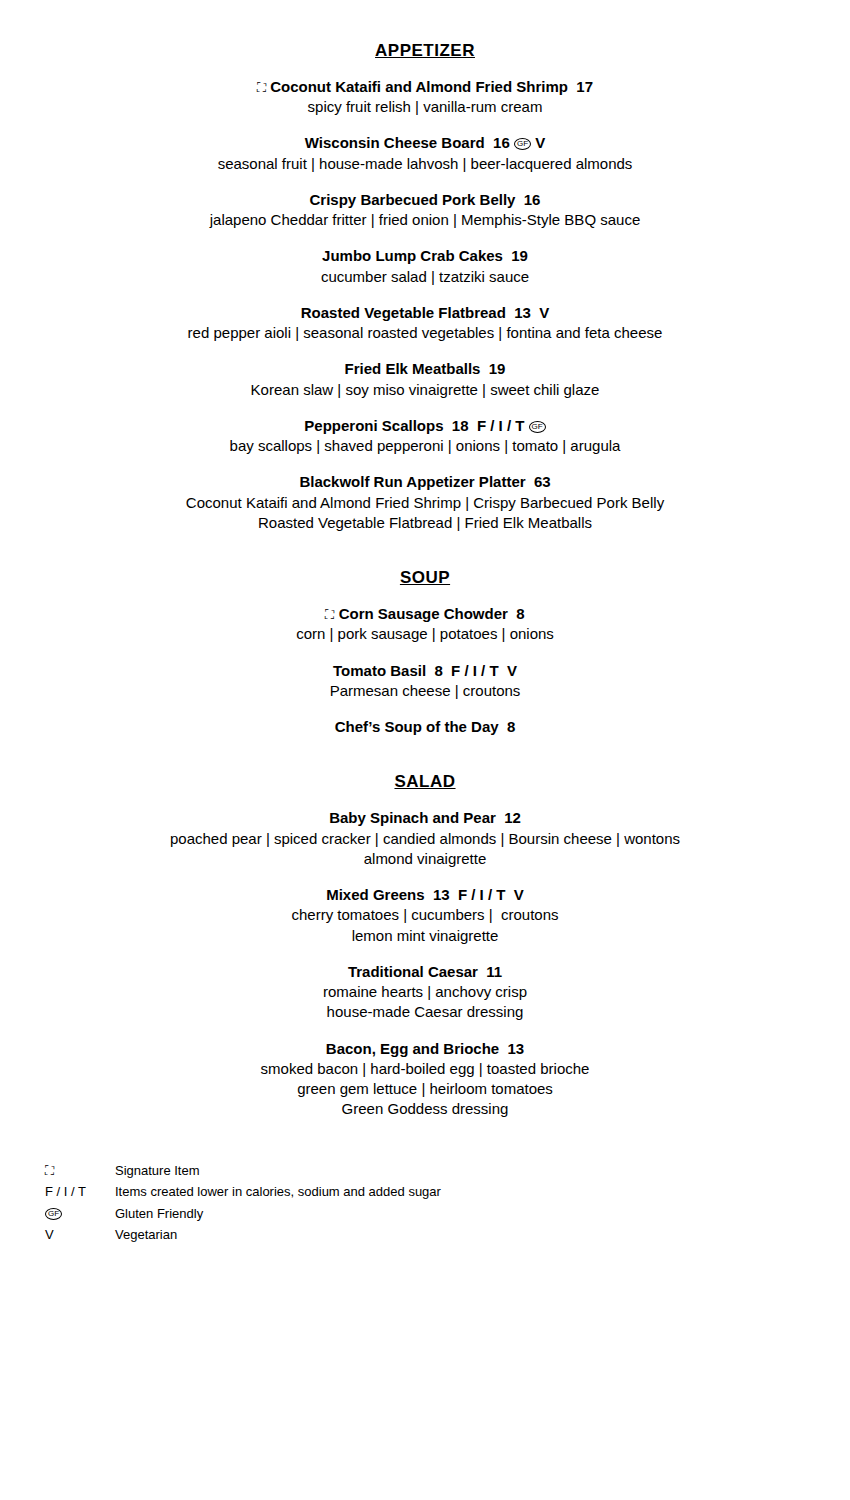APPETIZER
⛶ Coconut Kataifi and Almond Fried Shrimp 17
spicy fruit relish | vanilla-rum cream
Wisconsin Cheese Board 16 GF V
seasonal fruit | house-made lahvosh | beer-lacquered almonds
Crispy Barbecued Pork Belly 16
jalapeno Cheddar fritter | fried onion | Memphis-Style BBQ sauce
Jumbo Lump Crab Cakes 19
cucumber salad | tzatziki sauce
Roasted Vegetable Flatbread 13 V
red pepper aioli | seasonal roasted vegetables | fontina and feta cheese
Fried Elk Meatballs 19
Korean slaw | soy miso vinaigrette | sweet chili glaze
Pepperoni Scallops 18 F / I / T GF
bay scallops | shaved pepperoni | onions | tomato | arugula
Blackwolf Run Appetizer Platter 63
Coconut Kataifi and Almond Fried Shrimp | Crispy Barbecued Pork Belly
Roasted Vegetable Flatbread | Fried Elk Meatballs
SOUP
⛶ Corn Sausage Chowder 8
corn | pork sausage | potatoes | onions
Tomato Basil 8 F / I / T V
Parmesan cheese | croutons
Chef’s Soup of the Day 8
SALAD
Baby Spinach and Pear 12
poached pear | spiced cracker | candied almonds | Boursin cheese | wontons
almond vinaigrette
Mixed Greens 13 F / I / T V
cherry tomatoes | cucumbers | croutons
lemon mint vinaigrette
Traditional Caesar 11
romaine hearts | anchovy crisp
house-made Caesar dressing
Bacon, Egg and Brioche 13
smoked bacon | hard-boiled egg | toasted brioche
green gem lettuce | heirloom tomatoes
Green Goddess dressing
| ⛶ | Signature Item |
| F / I / T | Items created lower in calories, sodium and added sugar |
| GF | Gluten Friendly |
| V | Vegetarian |